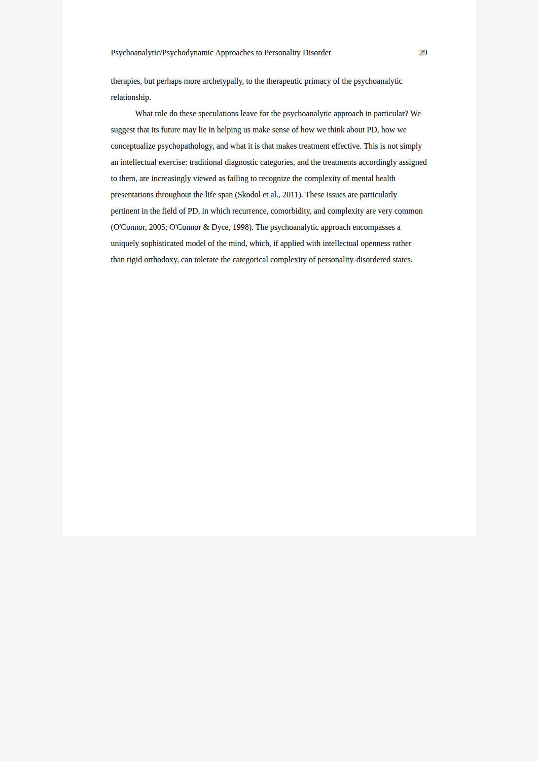Psychoanalytic/Psychodynamic Approaches to Personality Disorder 29
therapies, but perhaps more archetypally, to the therapeutic primacy of the psychoanalytic relationship.
What role do these speculations leave for the psychoanalytic approach in particular? We suggest that its future may lie in helping us make sense of how we think about PD, how we conceptualize psychopathology, and what it is that makes treatment effective. This is not simply an intellectual exercise: traditional diagnostic categories, and the treatments accordingly assigned to them, are increasingly viewed as failing to recognize the complexity of mental health presentations throughout the life span (Skodol et al., 2011). These issues are particularly pertinent in the field of PD, in which recurrence, comorbidity, and complexity are very common (O'Connor, 2005; O'Connor & Dyce, 1998). The psychoanalytic approach encompasses a uniquely sophisticated model of the mind, which, if applied with intellectual openness rather than rigid orthodoxy, can tolerate the categorical complexity of personality-disordered states.